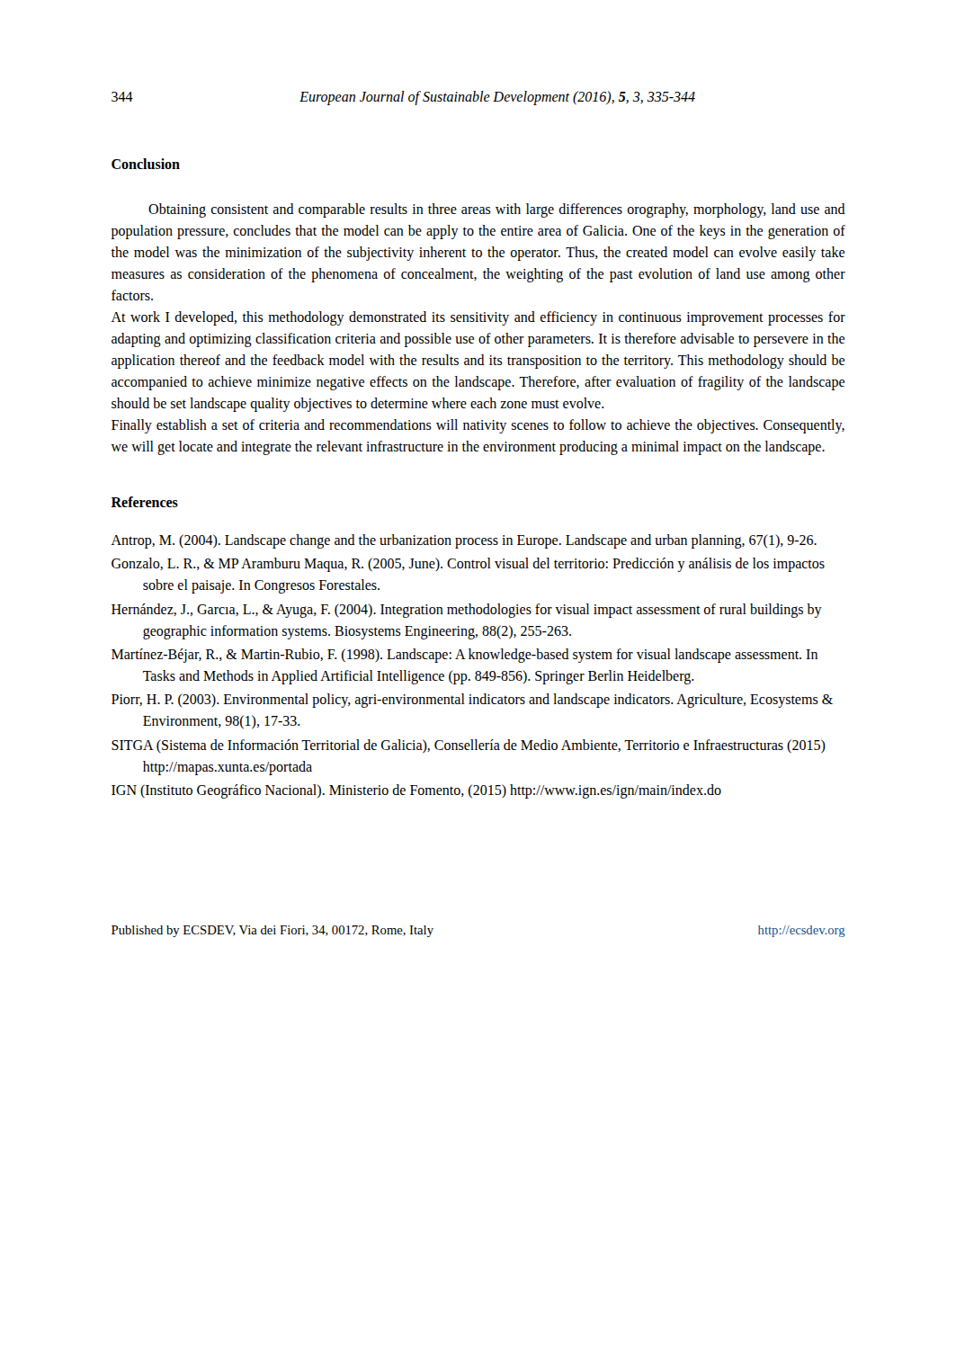344 European Journal of Sustainable Development (2016), 5, 3, 335-344
Conclusion
Obtaining consistent and comparable results in three areas with large differences orography, morphology, land use and population pressure, concludes that the model can be apply to the entire area of Galicia. One of the keys in the generation of the model was the minimization of the subjectivity inherent to the operator. Thus, the created model can evolve easily take measures as consideration of the phenomena of concealment, the weighting of the past evolution of land use among other factors.
At work I developed, this methodology demonstrated its sensitivity and efficiency in continuous improvement processes for adapting and optimizing classification criteria and possible use of other parameters. It is therefore advisable to persevere in the application thereof and the feedback model with the results and its transposition to the territory. This methodology should be accompanied to achieve minimize negative effects on the landscape. Therefore, after evaluation of fragility of the landscape should be set landscape quality objectives to determine where each zone must evolve.
Finally establish a set of criteria and recommendations will nativity scenes to follow to achieve the objectives. Consequently, we will get locate and integrate the relevant infrastructure in the environment producing a minimal impact on the landscape.
References
Antrop, M. (2004). Landscape change and the urbanization process in Europe. Landscape and urban planning, 67(1), 9-26.
Gonzalo, L. R., & MP Aramburu Maqua, R. (2005, June). Control visual del territorio: Predicción y análisis de los impactos sobre el paisaje. In Congresos Forestales.
Hernández, J., Garcıa, L., & Ayuga, F. (2004). Integration methodologies for visual impact assessment of rural buildings by geographic information systems. Biosystems Engineering, 88(2), 255-263.
Martínez-Béjar, R., & Martin-Rubio, F. (1998). Landscape: A knowledge-based system for visual landscape assessment. In Tasks and Methods in Applied Artificial Intelligence (pp. 849-856). Springer Berlin Heidelberg.
Piorr, H. P. (2003). Environmental policy, agri-environmental indicators and landscape indicators. Agriculture, Ecosystems & Environment, 98(1), 17-33.
SITGA (Sistema de Información Territorial de Galicia), Consellería de Medio Ambiente, Territorio e Infraestructuras (2015) http://mapas.xunta.es/portada
IGN (Instituto Geográfico Nacional). Ministerio de Fomento, (2015) http://www.ign.es/ign/main/index.do
Published by ECSDEV, Via dei Fiori, 34, 00172, Rome, Italy http://ecsdev.org